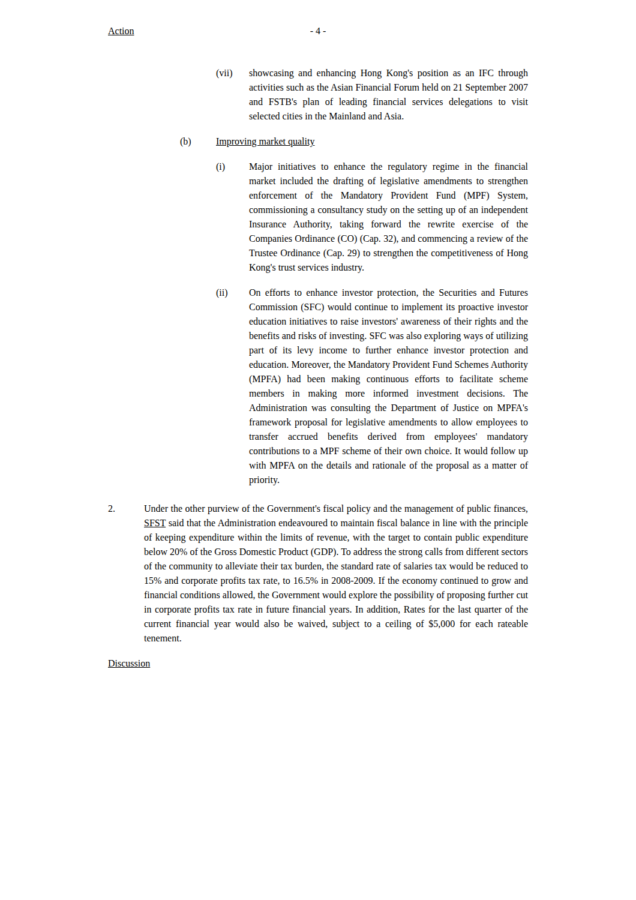Action
- 4 -
(vii)
showcasing and enhancing Hong Kong's position as an IFC through activities such as the Asian Financial Forum held on 21 September 2007 and FSTB's plan of leading financial services delegations to visit selected cities in the Mainland and Asia.
(b)
Improving market quality
(i)
Major initiatives to enhance the regulatory regime in the financial market included the drafting of legislative amendments to strengthen enforcement of the Mandatory Provident Fund (MPF) System, commissioning a consultancy study on the setting up of an independent Insurance Authority, taking forward the rewrite exercise of the Companies Ordinance (CO) (Cap. 32), and commencing a review of the Trustee Ordinance (Cap. 29) to strengthen the competitiveness of Hong Kong's trust services industry.
(ii)
On efforts to enhance investor protection, the Securities and Futures Commission (SFC) would continue to implement its proactive investor education initiatives to raise investors' awareness of their rights and the benefits and risks of investing. SFC was also exploring ways of utilizing part of its levy income to further enhance investor protection and education. Moreover, the Mandatory Provident Fund Schemes Authority (MPFA) had been making continuous efforts to facilitate scheme members in making more informed investment decisions. The Administration was consulting the Department of Justice on MPFA's framework proposal for legislative amendments to allow employees to transfer accrued benefits derived from employees' mandatory contributions to a MPF scheme of their own choice. It would follow up with MPFA on the details and rationale of the proposal as a matter of priority.
2.
Under the other purview of the Government's fiscal policy and the management of public finances, SFST said that the Administration endeavoured to maintain fiscal balance in line with the principle of keeping expenditure within the limits of revenue, with the target to contain public expenditure below 20% of the Gross Domestic Product (GDP). To address the strong calls from different sectors of the community to alleviate their tax burden, the standard rate of salaries tax would be reduced to 15% and corporate profits tax rate, to 16.5% in 2008-2009. If the economy continued to grow and financial conditions allowed, the Government would explore the possibility of proposing further cut in corporate profits tax rate in future financial years. In addition, Rates for the last quarter of the current financial year would also be waived, subject to a ceiling of $5,000 for each rateable tenement.
Discussion